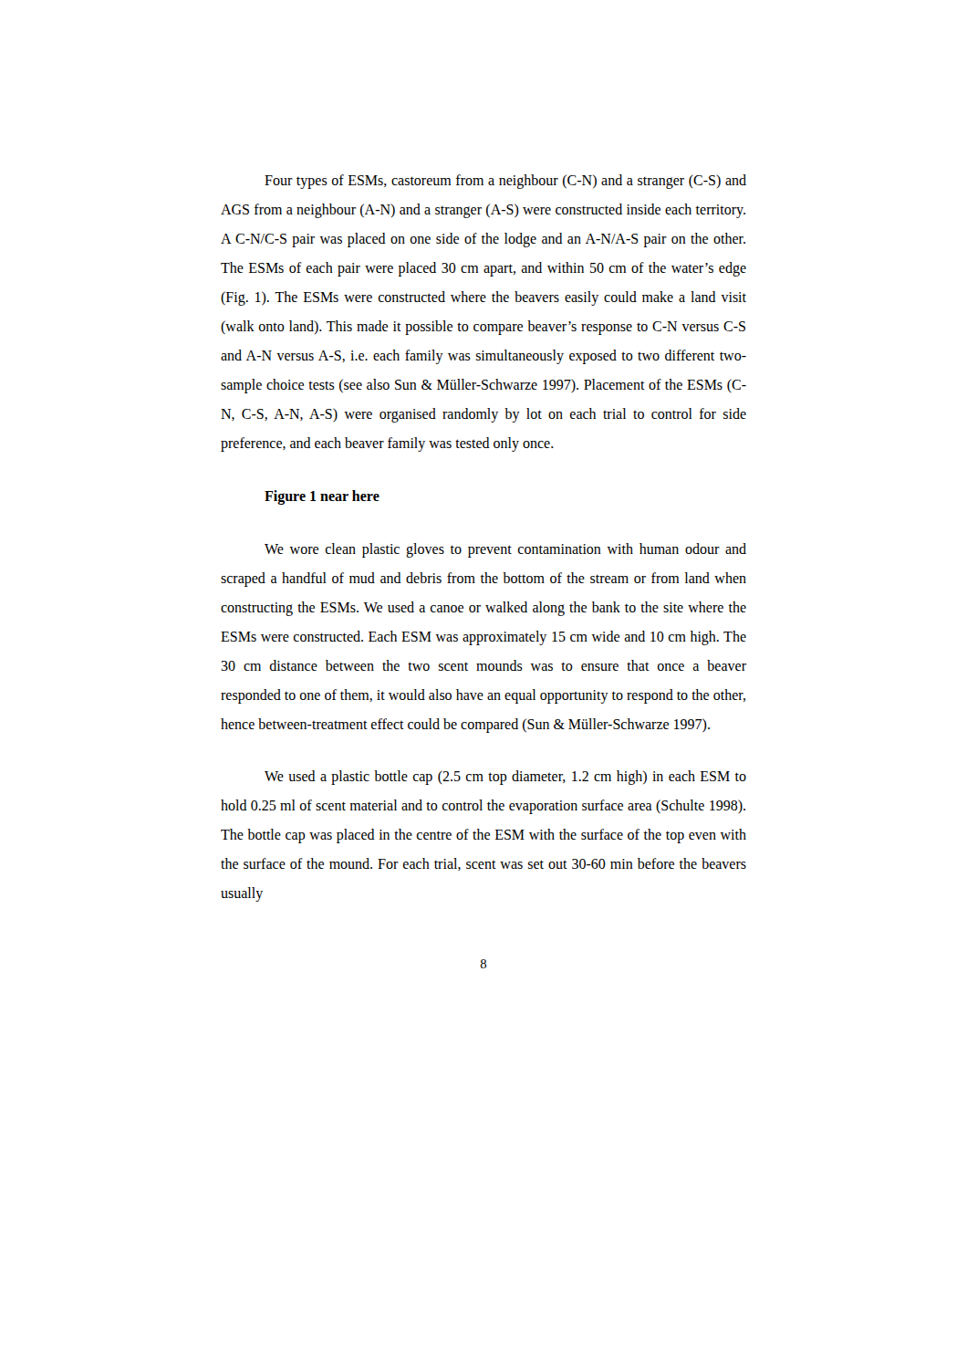Four types of ESMs, castoreum from a neighbour (C-N) and a stranger (C-S) and AGS from a neighbour (A-N) and a stranger (A-S) were constructed inside each territory. A C-N/C-S pair was placed on one side of the lodge and an A-N/A-S pair on the other. The ESMs of each pair were placed 30 cm apart, and within 50 cm of the water’s edge (Fig. 1). The ESMs were constructed where the beavers easily could make a land visit (walk onto land). This made it possible to compare beaver’s response to C-N versus C-S and A-N versus A-S, i.e. each family was simultaneously exposed to two different two-sample choice tests (see also Sun & Müller-Schwarze 1997). Placement of the ESMs (C-N, C-S, A-N, A-S) were organised randomly by lot on each trial to control for side preference, and each beaver family was tested only once.
Figure 1 near here
We wore clean plastic gloves to prevent contamination with human odour and scraped a handful of mud and debris from the bottom of the stream or from land when constructing the ESMs. We used a canoe or walked along the bank to the site where the ESMs were constructed. Each ESM was approximately 15 cm wide and 10 cm high. The 30 cm distance between the two scent mounds was to ensure that once a beaver responded to one of them, it would also have an equal opportunity to respond to the other, hence between-treatment effect could be compared (Sun & Müller-Schwarze 1997).
We used a plastic bottle cap (2.5 cm top diameter, 1.2 cm high) in each ESM to hold 0.25 ml of scent material and to control the evaporation surface area (Schulte 1998). The bottle cap was placed in the centre of the ESM with the surface of the top even with the surface of the mound. For each trial, scent was set out 30-60 min before the beavers usually
8